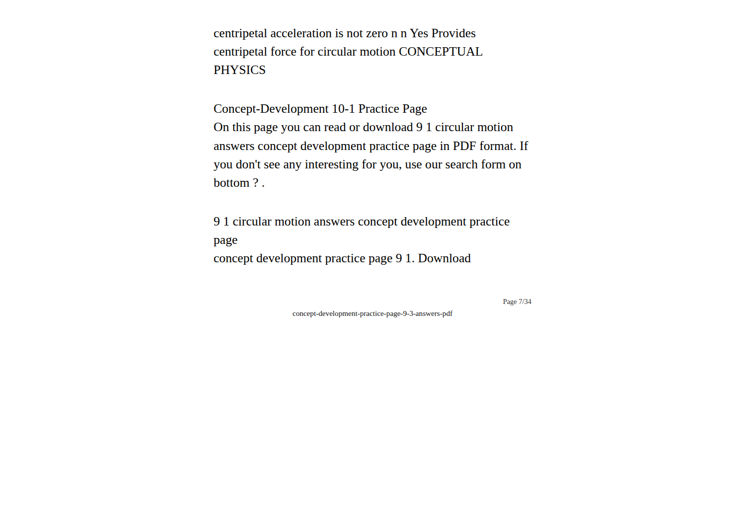centripetal acceleration is not zero n n Yes Provides centripetal force for circular motion CONCEPTUAL PHYSICS
Concept-Development 10-1 Practice Page
On this page you can read or download 9 1 circular motion answers concept development practice page in PDF format. If you don't see any interesting for you, use our search form on bottom ? .
9 1 circular motion answers concept development practice page
concept development practice page 9 1. Download
Page 7/34
concept-development-practice-page-9-3-answers-pdf